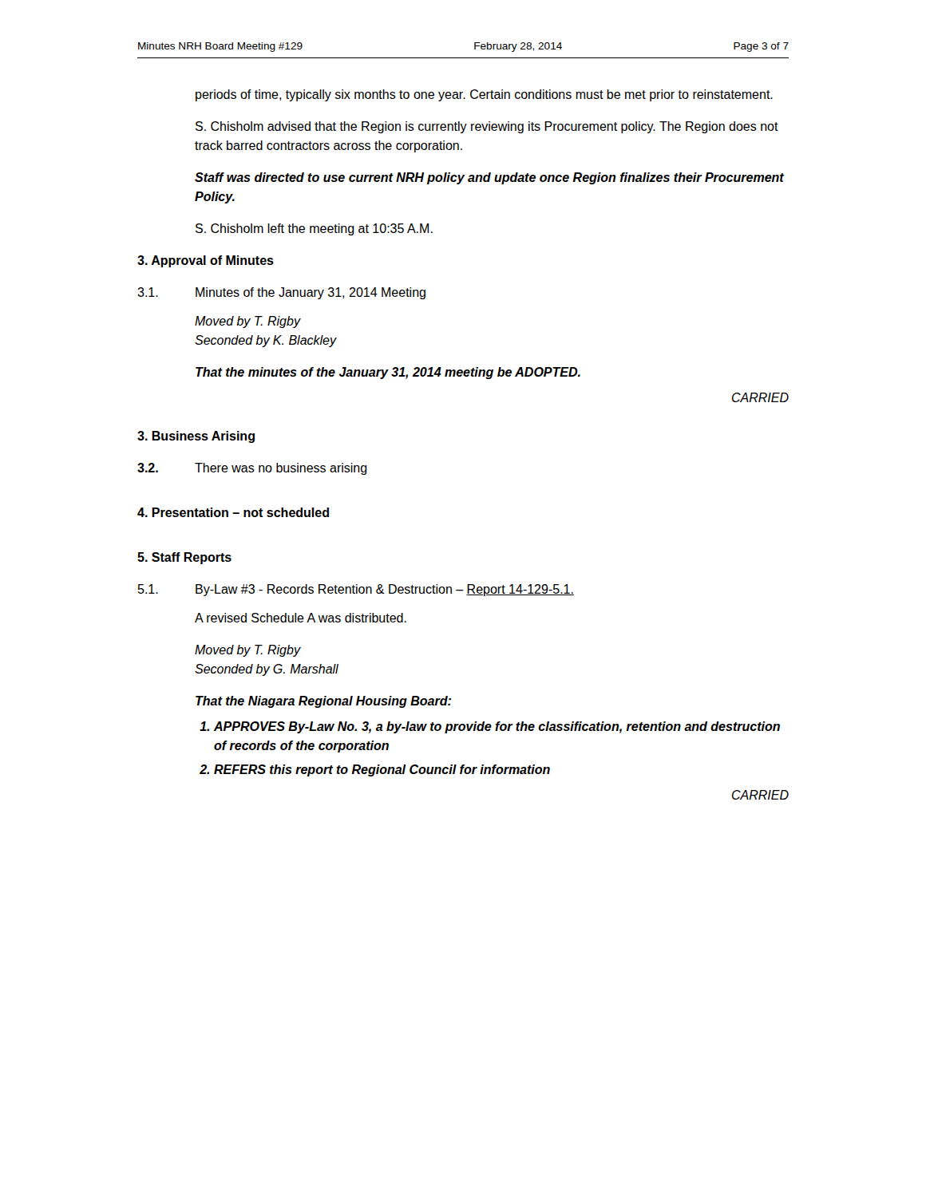Minutes NRH Board Meeting #129 February 28, 2014 Page 3 of 7
periods of time, typically six months to one year. Certain conditions must be met prior to reinstatement.
S. Chisholm advised that the Region is currently reviewing its Procurement policy. The Region does not track barred contractors across the corporation.
Staff was directed to use current NRH policy and update once Region finalizes their Procurement Policy.
S. Chisholm left the meeting at 10:35 A.M.
Approval of Minutes
3.1. Minutes of the January 31, 2014 Meeting
Moved by T. Rigby
Seconded by K. Blackley
That the minutes of the January 31, 2014 meeting be ADOPTED.
CARRIED
Business Arising
3.2. There was no business arising
Presentation – not scheduled
Staff Reports
5.1. By-Law #3 - Records Retention & Destruction – Report 14-129-5.1.
A revised Schedule A was distributed.
Moved by T. Rigby
Seconded by G. Marshall
That the Niagara Regional Housing Board:
APPROVES By-Law No. 3, a by-law to provide for the classification, retention and destruction of records of the corporation
REFERS this report to Regional Council for information
CARRIED